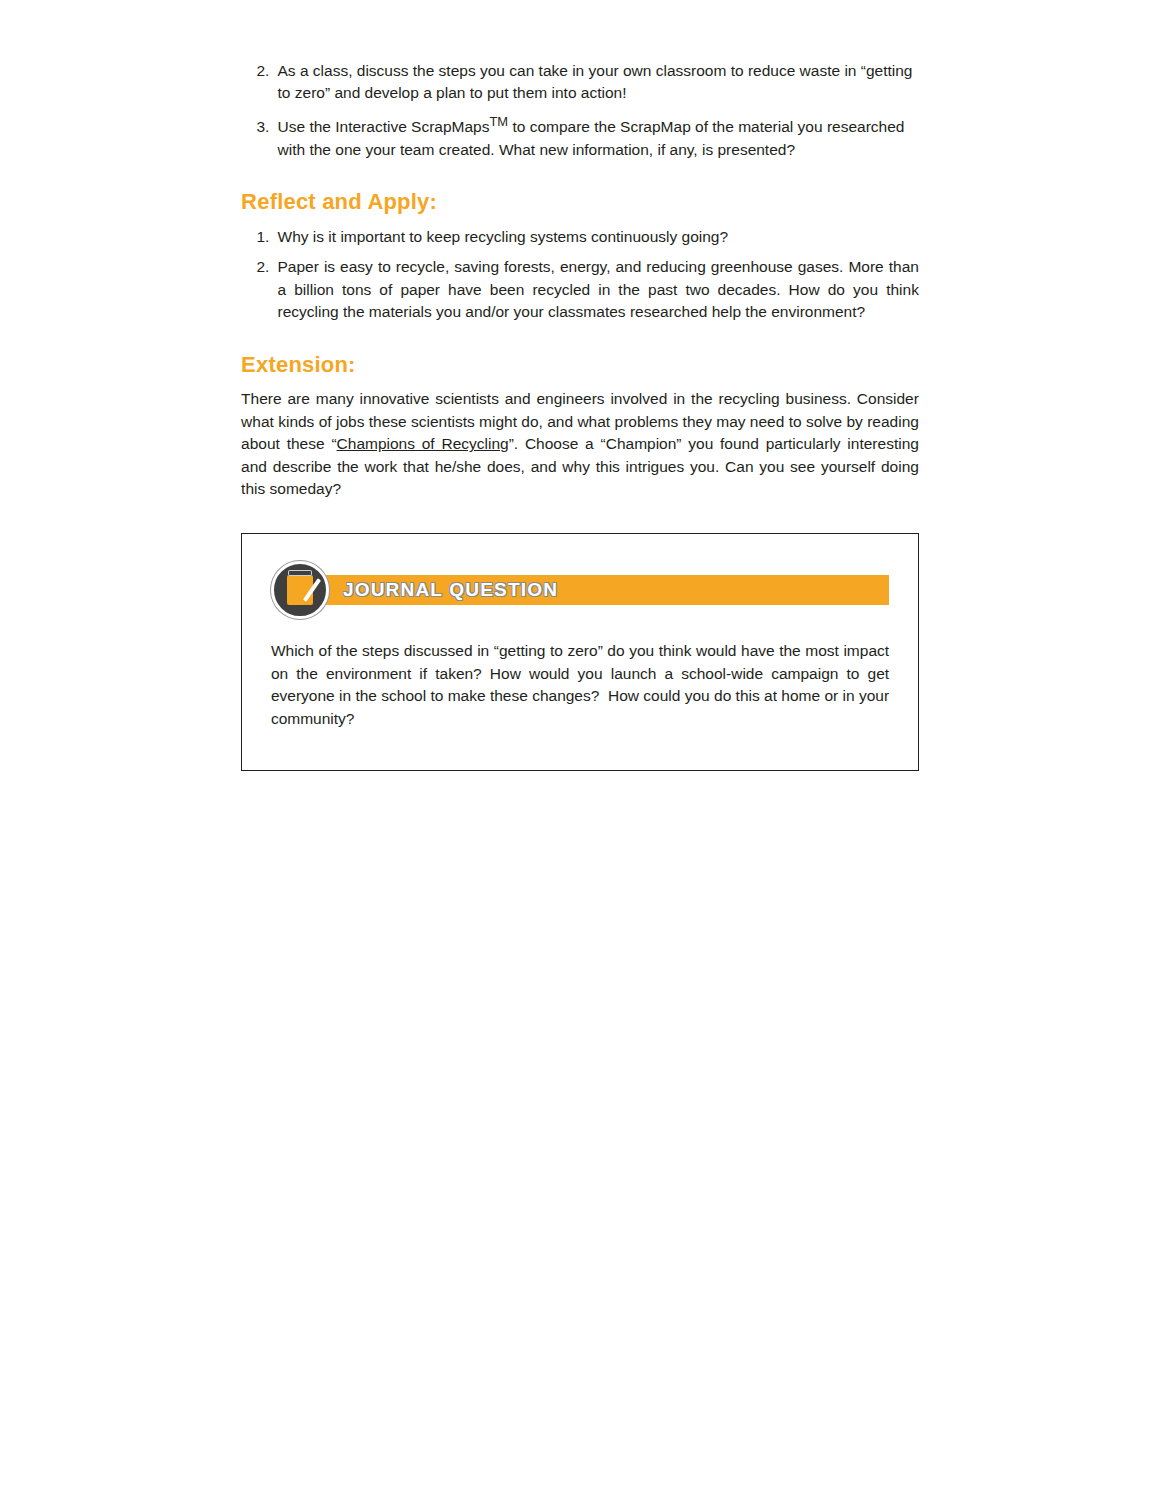As a class, discuss the steps you can take in your own classroom to reduce waste in “getting to zero” and develop a plan to put them into action!
Use the Interactive ScrapMapsTM to compare the ScrapMap of the material you researched with the one your team created. What new information, if any, is presented?
Reflect and Apply:
Why is it important to keep recycling systems continuously going?
Paper is easy to recycle, saving forests, energy, and reducing greenhouse gases. More than a billion tons of paper have been recycled in the past two decades. How do you think recycling the materials you and/or your classmates researched help the environment?
Extension:
There are many innovative scientists and engineers involved in the recycling business. Consider what kinds of jobs these scientists might do, and what problems they may need to solve by reading about these “Champions of Recycling”. Choose a “Champion” you found particularly interesting and describe the work that he/she does, and why this intrigues you. Can you see yourself doing this someday?
JOURNAL QUESTION
Which of the steps discussed in “getting to zero” do you think would have the most impact on the environment if taken? How would you launch a school-wide campaign to get everyone in the school to make these changes? How could you do this at home or in your community?